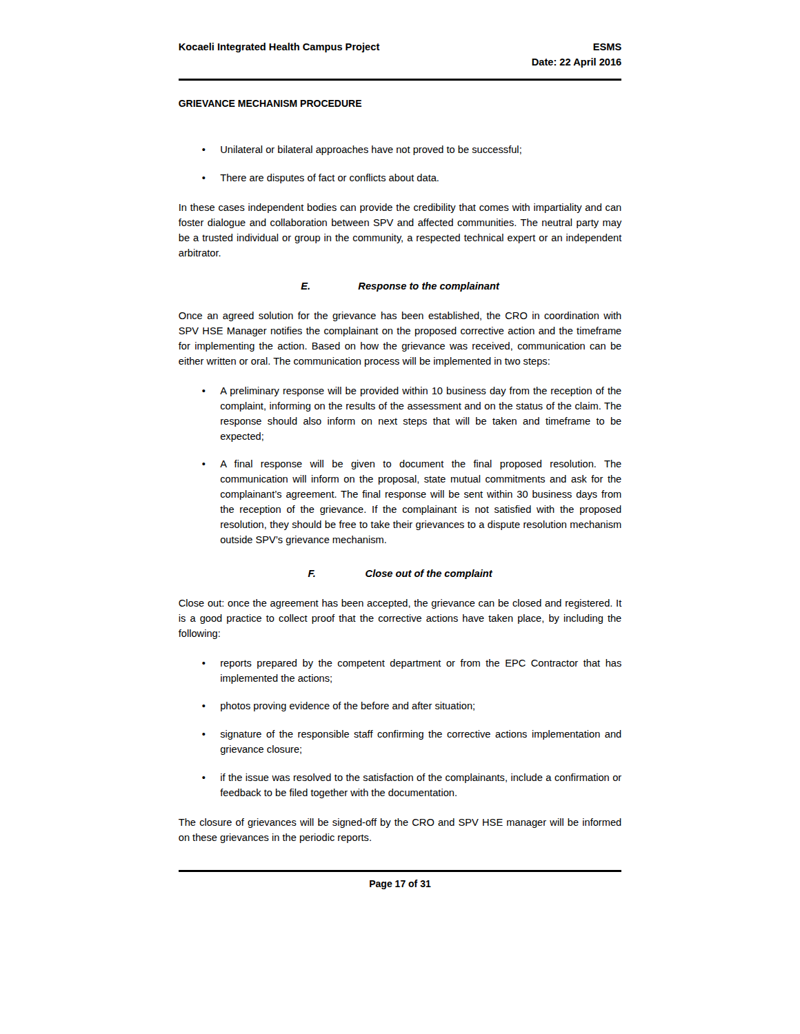Kocaeli Integrated Health Campus Project
ESMS
Date: 22 April 2016
GRIEVANCE MECHANISM PROCEDURE
Unilateral or bilateral approaches have not proved to be successful;
There are disputes of fact or conflicts about data.
In these cases independent bodies can provide the credibility that comes with impartiality and can foster dialogue and collaboration between SPV and affected communities. The neutral party may be a trusted individual or group in the community, a respected technical expert or an independent arbitrator.
E. Response to the complainant
Once an agreed solution for the grievance has been established, the CRO in coordination with SPV HSE Manager notifies the complainant on the proposed corrective action and the timeframe for implementing the action. Based on how the grievance was received, communication can be either written or oral. The communication process will be implemented in two steps:
A preliminary response will be provided within 10 business day from the reception of the complaint, informing on the results of the assessment and on the status of the claim. The response should also inform on next steps that will be taken and timeframe to be expected;
A final response will be given to document the final proposed resolution. The communication will inform on the proposal, state mutual commitments and ask for the complainant’s agreement. The final response will be sent within 30 business days from the reception of the grievance. If the complainant is not satisfied with the proposed resolution, they should be free to take their grievances to a dispute resolution mechanism outside SPV’s grievance mechanism.
F. Close out of the complaint
Close out: once the agreement has been accepted, the grievance can be closed and registered. It is a good practice to collect proof that the corrective actions have taken place, by including the following:
reports prepared by the competent department or from the EPC Contractor that has implemented the actions;
photos proving evidence of the before and after situation;
signature of the responsible staff confirming the corrective actions implementation and grievance closure;
if the issue was resolved to the satisfaction of the complainants, include a confirmation or feedback to be filed together with the documentation.
The closure of grievances will be signed-off by the CRO and SPV HSE manager will be informed on these grievances in the periodic reports.
Page 17 of 31